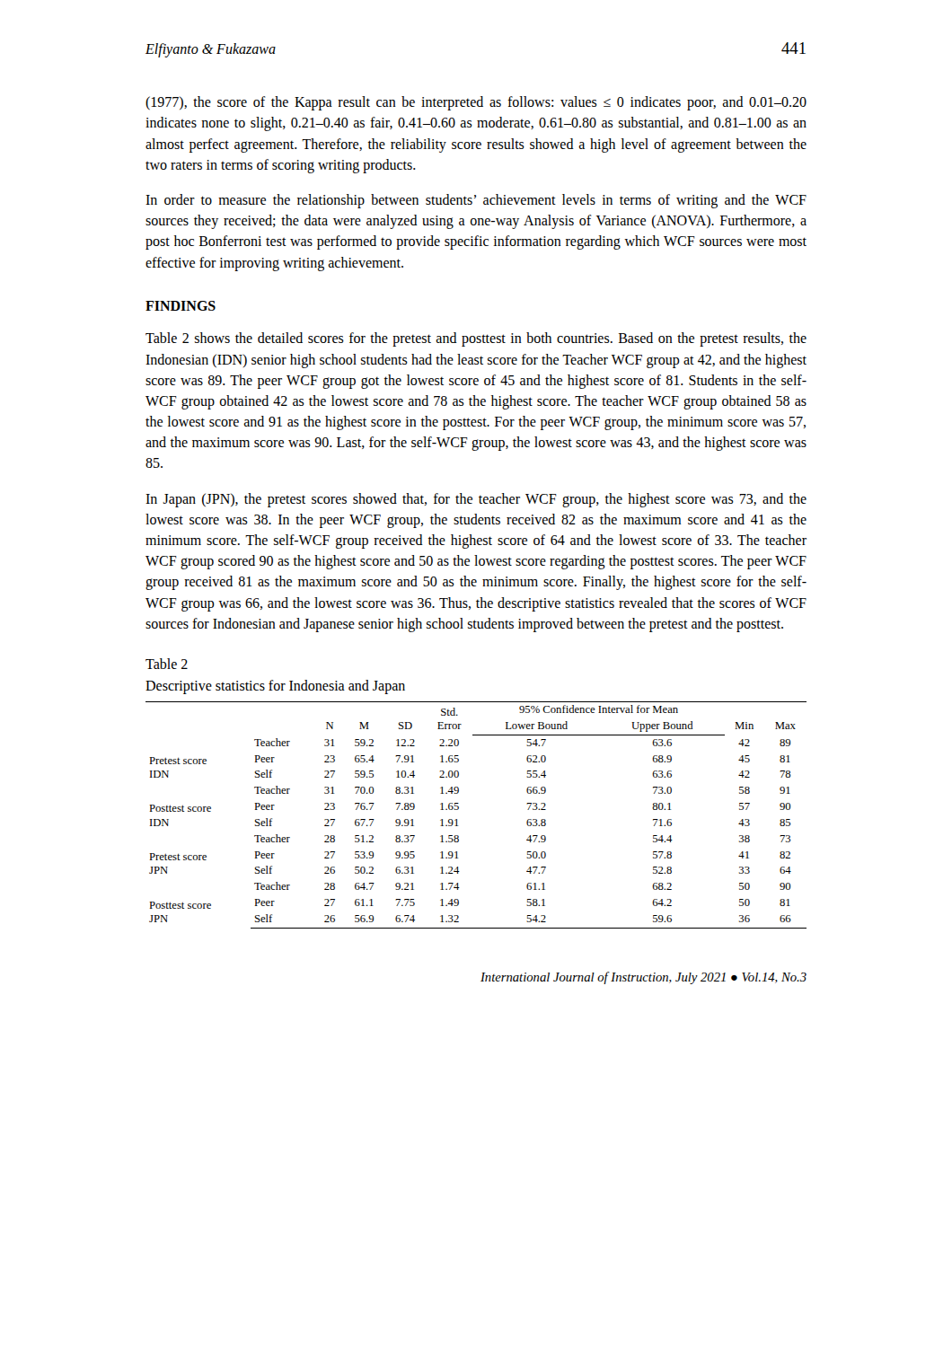Elfiyanto & Fukazawa 441
(1977), the score of the Kappa result can be interpreted as follows: values ≤ 0 indicates poor, and 0.01–0.20 indicates none to slight, 0.21–0.40 as fair, 0.41–0.60 as moderate, 0.61–0.80 as substantial, and 0.81–1.00 as an almost perfect agreement. Therefore, the reliability score results showed a high level of agreement between the two raters in terms of scoring writing products.
In order to measure the relationship between students’ achievement levels in terms of writing and the WCF sources they received; the data were analyzed using a one-way Analysis of Variance (ANOVA). Furthermore, a post hoc Bonferroni test was performed to provide specific information regarding which WCF sources were most effective for improving writing achievement.
Findings
Table 2 shows the detailed scores for the pretest and posttest in both countries. Based on the pretest results, the Indonesian (IDN) senior high school students had the least score for the Teacher WCF group at 42, and the highest score was 89. The peer WCF group got the lowest score of 45 and the highest score of 81. Students in the self-WCF group obtained 42 as the lowest score and 78 as the highest score. The teacher WCF group obtained 58 as the lowest score and 91 as the highest score in the posttest. For the peer WCF group, the minimum score was 57, and the maximum score was 90. Last, for the self-WCF group, the lowest score was 43, and the highest score was 85.
In Japan (JPN), the pretest scores showed that, for the teacher WCF group, the highest score was 73, and the lowest score was 38. In the peer WCF group, the students received 82 as the maximum score and 41 as the minimum score. The self-WCF group received the highest score of 64 and the lowest score of 33. The teacher WCF group scored 90 as the highest score and 50 as the lowest score regarding the posttest scores. The peer WCF group received 81 as the maximum score and 50 as the minimum score. Finally, the highest score for the self-WCF group was 66, and the lowest score was 36. Thus, the descriptive statistics revealed that the scores of WCF sources for Indonesian and Japanese senior high school students improved between the pretest and the posttest.
Table 2
Descriptive statistics for Indonesia and Japan
| | | N | M | SD | Std. Error | 95% Confidence Interval for Mean | Min | Max |
| --- | --- | --- | --- | --- | --- | --- | --- | --- |
| Lower Bound | Upper Bound |
| Pretest score IDN | Teacher | 31 | 59.2 | 12.2 | 2.20 | 54.7 | 63.6 | 42 | 89 |
| Peer | 23 | 65.4 | 7.91 | 1.65 | 62.0 | 68.9 | 45 | 81 |
| Self | 27 | 59.5 | 10.4 | 2.00 | 55.4 | 63.6 | 42 | 78 |
| Posttest score IDN | Teacher | 31 | 70.0 | 8.31 | 1.49 | 66.9 | 73.0 | 58 | 91 |
| Peer | 23 | 76.7 | 7.89 | 1.65 | 73.2 | 80.1 | 57 | 90 |
| Self | 27 | 67.7 | 9.91 | 1.91 | 63.8 | 71.6 | 43 | 85 |
| Pretest score JPN | Teacher | 28 | 51.2 | 8.37 | 1.58 | 47.9 | 54.4 | 38 | 73 |
| Peer | 27 | 53.9 | 9.95 | 1.91 | 50.0 | 57.8 | 41 | 82 |
| Self | 26 | 50.2 | 6.31 | 1.24 | 47.7 | 52.8 | 33 | 64 |
| Posttest score JPN | Teacher | 28 | 64.7 | 9.21 | 1.74 | 61.1 | 68.2 | 50 | 90 |
| Peer | 27 | 61.1 | 7.75 | 1.49 | 58.1 | 64.2 | 50 | 81 |
| Self | 26 | 56.9 | 6.74 | 1.32 | 54.2 | 59.6 | 36 | 66 |
International Journal of Instruction, July 2021 ● Vol.14, No.3